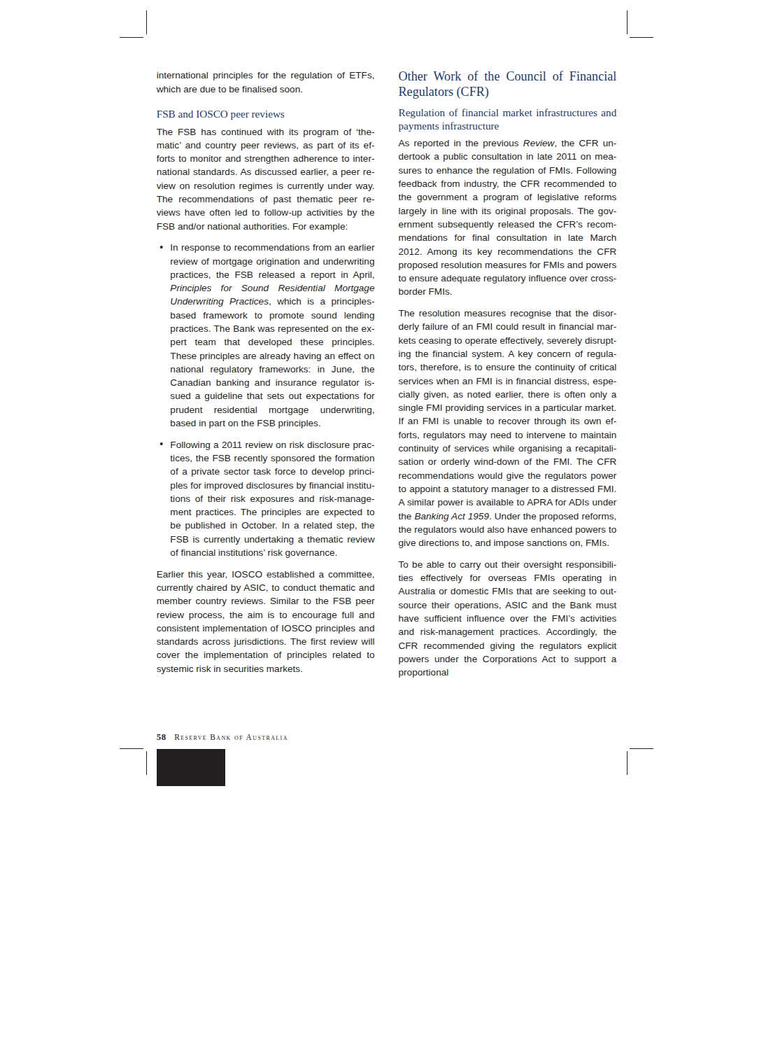international principles for the regulation of ETFs, which are due to be finalised soon.
FSB and IOSCO peer reviews
The FSB has continued with its program of ‘thematic’ and country peer reviews, as part of its efforts to monitor and strengthen adherence to international standards. As discussed earlier, a peer review on resolution regimes is currently under way. The recommendations of past thematic peer reviews have often led to follow-up activities by the FSB and/or national authorities. For example:
In response to recommendations from an earlier review of mortgage origination and underwriting practices, the FSB released a report in April, Principles for Sound Residential Mortgage Underwriting Practices, which is a principles-based framework to promote sound lending practices. The Bank was represented on the expert team that developed these principles. These principles are already having an effect on national regulatory frameworks: in June, the Canadian banking and insurance regulator issued a guideline that sets out expectations for prudent residential mortgage underwriting, based in part on the FSB principles.
Following a 2011 review on risk disclosure practices, the FSB recently sponsored the formation of a private sector task force to develop principles for improved disclosures by financial institutions of their risk exposures and risk-management practices. The principles are expected to be published in October. In a related step, the FSB is currently undertaking a thematic review of financial institutions’ risk governance.
Earlier this year, IOSCO established a committee, currently chaired by ASIC, to conduct thematic and member country reviews. Similar to the FSB peer review process, the aim is to encourage full and consistent implementation of IOSCO principles and standards across jurisdictions. The first review will cover the implementation of principles related to systemic risk in securities markets.
Other Work of the Council of Financial Regulators (CFR)
Regulation of financial market infrastructures and payments infrastructure
As reported in the previous Review, the CFR undertook a public consultation in late 2011 on measures to enhance the regulation of FMIs. Following feedback from industry, the CFR recommended to the government a program of legislative reforms largely in line with its original proposals. The government subsequently released the CFR’s recommendations for final consultation in late March 2012. Among its key recommendations the CFR proposed resolution measures for FMIs and powers to ensure adequate regulatory influence over cross-border FMIs.
The resolution measures recognise that the disorderly failure of an FMI could result in financial markets ceasing to operate effectively, severely disrupting the financial system. A key concern of regulators, therefore, is to ensure the continuity of critical services when an FMI is in financial distress, especially given, as noted earlier, there is often only a single FMI providing services in a particular market. If an FMI is unable to recover through its own efforts, regulators may need to intervene to maintain continuity of services while organising a recapitalisation or orderly wind-down of the FMI. The CFR recommendations would give the regulators power to appoint a statutory manager to a distressed FMI. A similar power is available to APRA for ADIs under the Banking Act 1959. Under the proposed reforms, the regulators would also have enhanced powers to give directions to, and impose sanctions on, FMIs.
To be able to carry out their oversight responsibilities effectively for overseas FMIs operating in Australia or domestic FMIs that are seeking to outsource their operations, ASIC and the Bank must have sufficient influence over the FMI’s activities and risk-management practices. Accordingly, the CFR recommended giving the regulators explicit powers under the Corporations Act to support a proportional
58 Reserve Bank of Australia